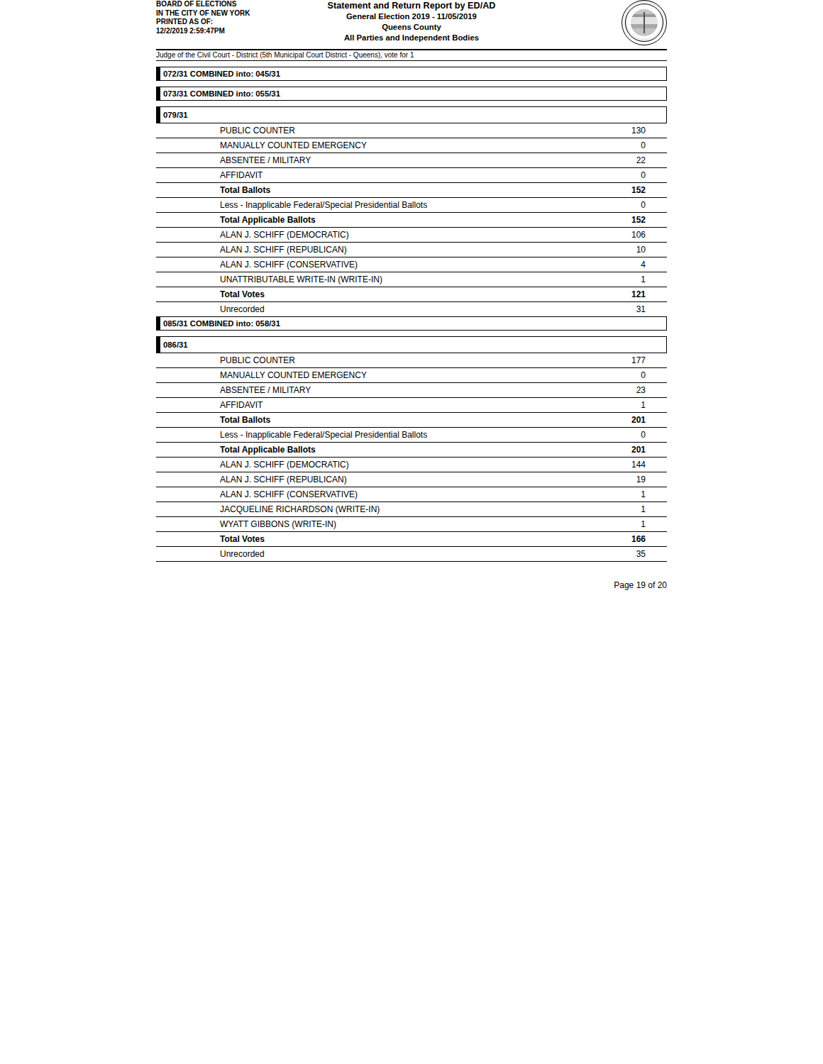BOARD OF ELECTIONS
IN THE CITY OF NEW YORK
PRINTED AS OF:
12/2/2019 2:59:47PM
Statement and Return Report by ED/AD
General Election 2019 - 11/05/2019
Queens County
All Parties and Independent Bodies
Judge of the Civil Court - District (5th Municipal Court District - Queens), vote for 1
072/31 COMBINED into: 045/31
073/31 COMBINED into: 055/31
079/31
| PUBLIC COUNTER | 130 |
| MANUALLY COUNTED EMERGENCY | 0 |
| ABSENTEE / MILITARY | 22 |
| AFFIDAVIT | 0 |
| Total Ballots | 152 |
| Less - Inapplicable Federal/Special Presidential Ballots | 0 |
| Total Applicable Ballots | 152 |
| ALAN J. SCHIFF (DEMOCRATIC) | 106 |
| ALAN J. SCHIFF (REPUBLICAN) | 10 |
| ALAN J. SCHIFF (CONSERVATIVE) | 4 |
| UNATTRIBUTABLE WRITE-IN (WRITE-IN) | 1 |
| Total Votes | 121 |
| Unrecorded | 31 |
085/31 COMBINED into: 058/31
086/31
| PUBLIC COUNTER | 177 |
| MANUALLY COUNTED EMERGENCY | 0 |
| ABSENTEE / MILITARY | 23 |
| AFFIDAVIT | 1 |
| Total Ballots | 201 |
| Less - Inapplicable Federal/Special Presidential Ballots | 0 |
| Total Applicable Ballots | 201 |
| ALAN J. SCHIFF (DEMOCRATIC) | 144 |
| ALAN J. SCHIFF (REPUBLICAN) | 19 |
| ALAN J. SCHIFF (CONSERVATIVE) | 1 |
| JACQUELINE RICHARDSON (WRITE-IN) | 1 |
| WYATT GIBBONS (WRITE-IN) | 1 |
| Total Votes | 166 |
| Unrecorded | 35 |
Page 19 of 20